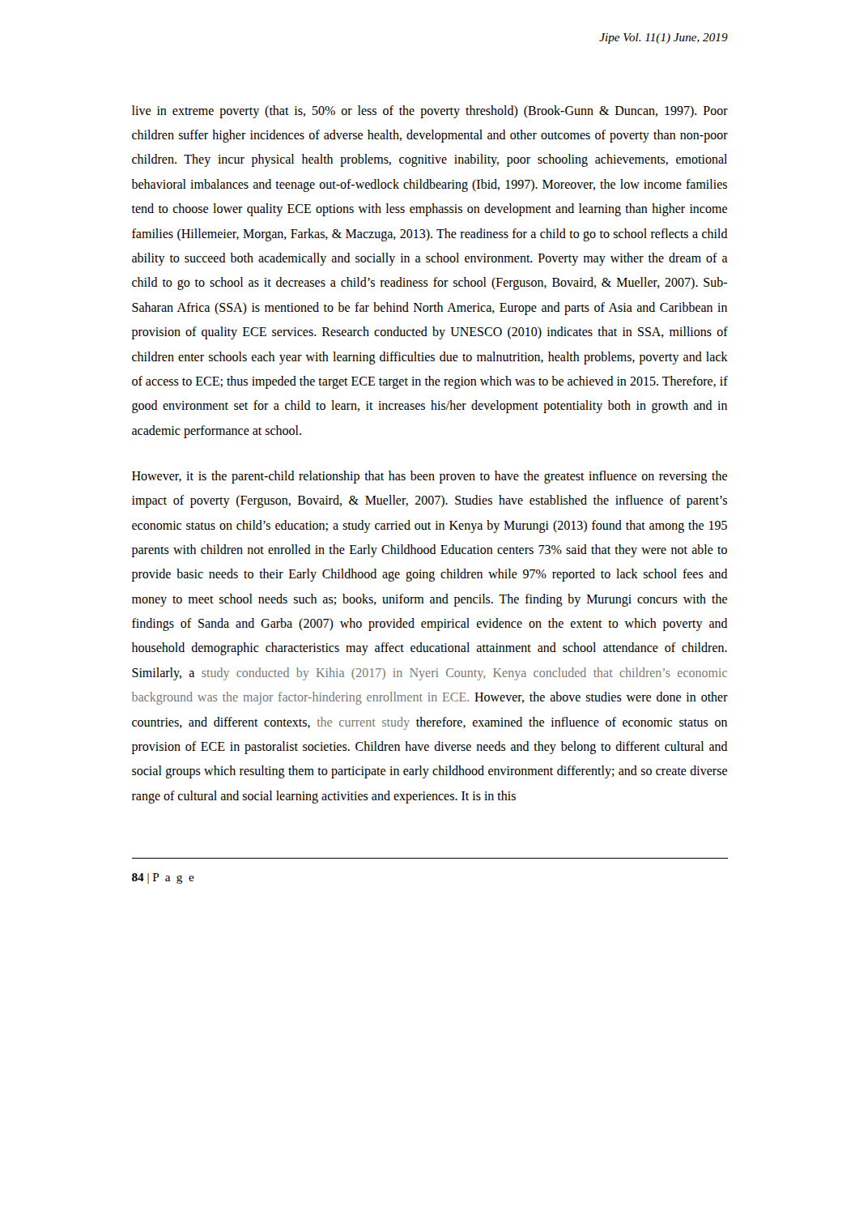Jipe Vol. 11(1) June, 2019
live in extreme poverty (that is, 50% or less of the poverty threshold) (Brook-Gunn & Duncan, 1997). Poor children suffer higher incidences of adverse health, developmental and other outcomes of poverty than non-poor children. They incur physical health problems, cognitive inability, poor schooling achievements, emotional behavioral imbalances and teenage out-of-wedlock childbearing (Ibid, 1997). Moreover, the low income families tend to choose lower quality ECE options with less emphassis on development and learning than higher income families (Hillemeier, Morgan, Farkas, & Maczuga, 2013). The readiness for a child to go to school reflects a child ability to succeed both academically and socially in a school environment. Poverty may wither the dream of a child to go to school as it decreases a child’s readiness for school (Ferguson, Bovaird, & Mueller, 2007). Sub-Saharan Africa (SSA) is mentioned to be far behind North America, Europe and parts of Asia and Caribbean in provision of quality ECE services. Research conducted by UNESCO (2010) indicates that in SSA, millions of children enter schools each year with learning difficulties due to malnutrition, health problems, poverty and lack of access to ECE; thus impeded the target ECE target in the region which was to be achieved in 2015. Therefore, if good environment set for a child to learn, it increases his/her development potentiality both in growth and in academic performance at school.
However, it is the parent-child relationship that has been proven to have the greatest influence on reversing the impact of poverty (Ferguson, Bovaird, & Mueller, 2007). Studies have established the influence of parent’s economic status on child’s education; a study carried out in Kenya by Murungi (2013) found that among the 195 parents with children not enrolled in the Early Childhood Education centers 73% said that they were not able to provide basic needs to their Early Childhood age going children while 97% reported to lack school fees and money to meet school needs such as; books, uniform and pencils. The finding by Murungi concurs with the findings of Sanda and Garba (2007) who provided empirical evidence on the extent to which poverty and household demographic characteristics may affect educational attainment and school attendance of children. Similarly, a study conducted by Kihia (2017) in Nyeri County, Kenya concluded that children’s economic background was the major factor-hindering enrollment in ECE. However, the above studies were done in other countries, and different contexts, the current study therefore, examined the influence of economic status on provision of ECE in pastoralist societies. Children have diverse needs and they belong to different cultural and social groups which resulting them to participate in early childhood environment differently; and so create diverse range of cultural and social learning activities and experiences. It is in this
84 | P a g e